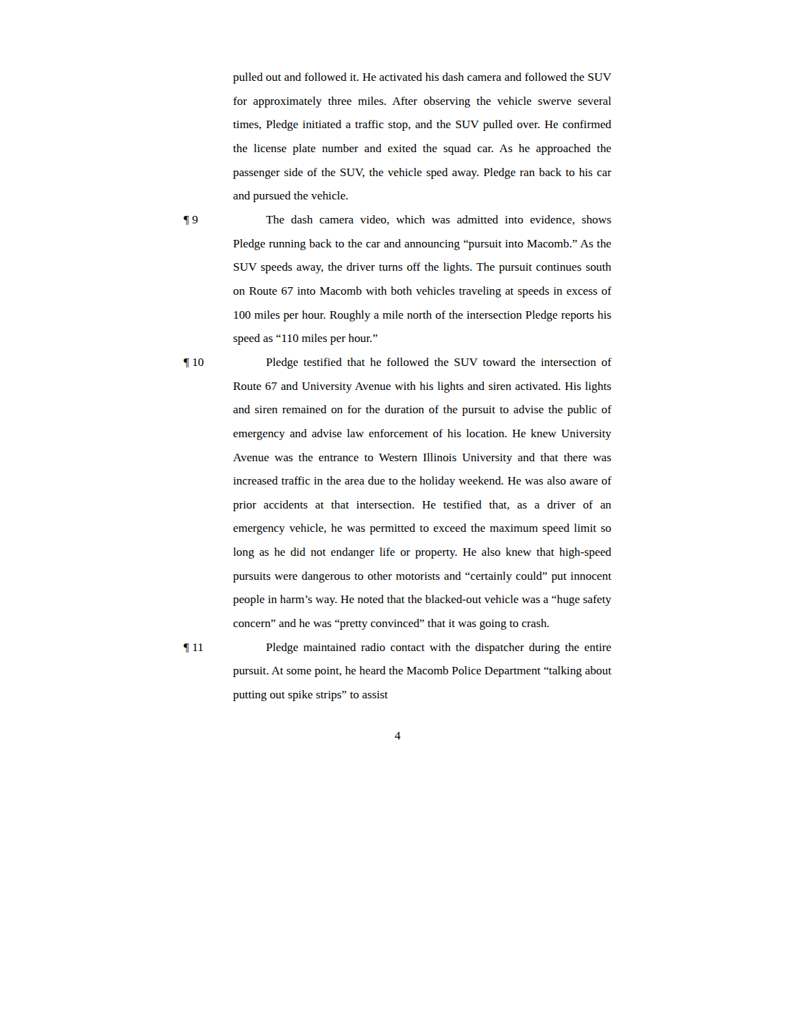pulled out and followed it. He activated his dash camera and followed the SUV for approximately three miles. After observing the vehicle swerve several times, Pledge initiated a traffic stop, and the SUV pulled over. He confirmed the license plate number and exited the squad car. As he approached the passenger side of the SUV, the vehicle sped away. Pledge ran back to his car and pursued the vehicle.
¶ 9 The dash camera video, which was admitted into evidence, shows Pledge running back to the car and announcing “pursuit into Macomb.” As the SUV speeds away, the driver turns off the lights. The pursuit continues south on Route 67 into Macomb with both vehicles traveling at speeds in excess of 100 miles per hour. Roughly a mile north of the intersection Pledge reports his speed as “110 miles per hour.”
¶ 10 Pledge testified that he followed the SUV toward the intersection of Route 67 and University Avenue with his lights and siren activated. His lights and siren remained on for the duration of the pursuit to advise the public of emergency and advise law enforcement of his location. He knew University Avenue was the entrance to Western Illinois University and that there was increased traffic in the area due to the holiday weekend. He was also aware of prior accidents at that intersection. He testified that, as a driver of an emergency vehicle, he was permitted to exceed the maximum speed limit so long as he did not endanger life or property. He also knew that high-speed pursuits were dangerous to other motorists and “certainly could” put innocent people in harm’s way. He noted that the blacked-out vehicle was a “huge safety concern” and he was “pretty convinced” that it was going to crash.
¶ 11 Pledge maintained radio contact with the dispatcher during the entire pursuit. At some point, he heard the Macomb Police Department “talking about putting out spike strips” to assist
4